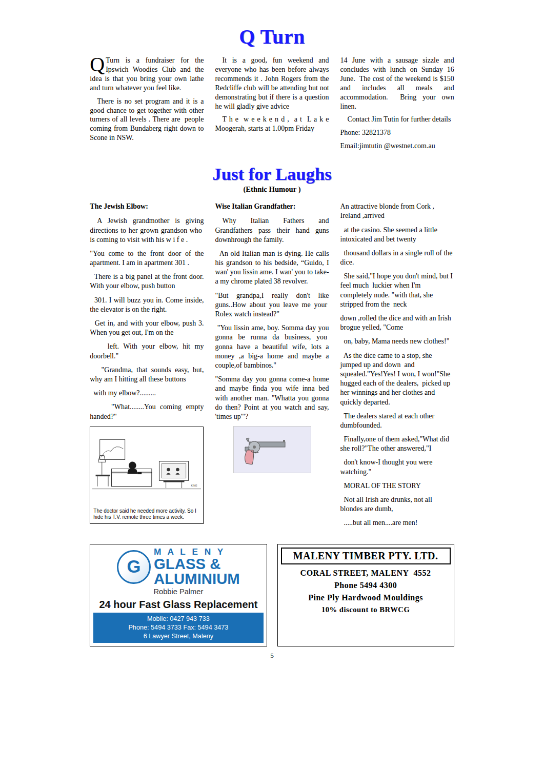Q Turn
QTurn is a fundraiser for the Ipswich Woodies Club and the idea is that you bring your own lathe and turn whatever you feel like.
There is no set program and it is a good chance to get together with other turners of all levels . There are people coming from Bundaberg right down to Scone in NSW.
It is a good, fun weekend and everyone who has been before always recommends it . John Rogers from the Redcliffe club will be attending but not demonstrating but if there is a question he will gladly give advice
T h e w e e k e n d , a t L a k e Moogerah, starts at 1.00pm Friday
14 June with a sausage sizzle and concludes with lunch on Sunday 16 June. The cost of the weekend is $150 and includes all meals and accommodation. Bring your own linen.
Contact Jim Tutin for further details
Phone: 32821378
Email:jimtutin @westnet.com.au
Just for Laughs
(Ethnic Humour )
The Jewish Elbow:
A Jewish grandmother is giving directions to her grown grandson who is coming to visit with his w i f e .
"You come to the front door of the apartment. I am in apartment 301 .
There is a big panel at the front door. With your elbow, push button
301. I will buzz you in. Come inside, the elevator is on the right.
Get in, and with your elbow, push 3. When you get out, I'm on the
left. With your elbow, hit my doorbell."
"Grandma, that sounds easy, but, why am I hitting all these buttons
with my elbow?.........
"What........You coming empty handed?"
KING
The doctor said he needed more activity. So I hide his T.V. remote three times a week.
Wise Italian Grandfather:
Why Italian Fathers and Grandfathers pass their hand guns downhrough the family.
An old Italian man is dying. He calls his grandson to his bedside, “Guido, I wan' you lissin ame. I wan' you to take-a my chrome plated 38 revolver.
"But grandpa,I really don't like guns..How about you leave me your Rolex watch instead?"
"You lissin ame, boy. Somma day you gonna be runna da business, you gonna have a beautiful wife, lots a money ,a big-a home and maybe a couple,of bambinos."
"Somma day you gonna come-a home and maybe finda you wife inna bed with another man. "Whatta you gonna do then? Point at you watch and say, 'times up'"?
An attractive blonde from Cork , Ireland ,arrived
at the casino. She seemed a little intoxicated and bet twenty
thousand dollars in a single roll of the dice.
She said,"I hope you don't mind, but I feel much luckier when I'm completely nude. "with that, she stripped from the neck
down ,rolled the dice and with an Irish brogue yelled, "Come
on, baby, Mama needs new clothes!"
As the dice came to a stop, she jumped up and down and squealed."Yes!Yes! I won, I won!"She hugged each of the dealers, picked up her winnings and her clothes and quickly departed.
The dealers stared at each other dumbfounded.
Finally,one of them asked,"What did she roll?"The other answered,"I
don't know-I thought you were watching."
MORAL OF THE STORY
Not all Irish are drunks, not all blondes are dumb,
.....but all men....are men!
G
M A L E N Y
GLASS &
ALUMINIUM
Robbie Palmer
24 hour Fast Glass Replacement
Mobile: 0427 943 733
Phone: 5494 3733 Fax: 5494 3473
6 Lawyer Street, Maleny
MALENY TIMBER PTY. LTD.
CORAL STREET, MALENY 4552
Phone 5494 4300
Pine Ply Hardwood Mouldings
10% discount to BRWCG
5